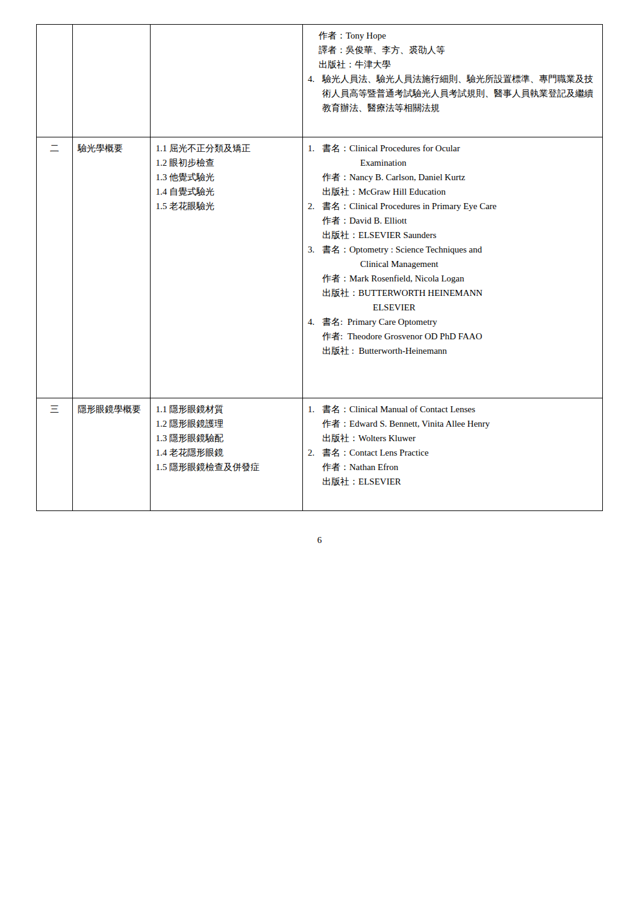| | | | 作者：Tony Hope 譯者：吳俊華、李方、裘劭人等 出版社：牛津大學 / 4. / 驗光人員法、驗光人員法施行細則、驗光所設置標準、專門職業及技術人員高等暨普通考試驗光人員考試規則、醫事人員執業登記及繼續教育辦法、醫療法等相關法規 / |
| 二 | 驗光學概要 | 1.1 屈光不正分類及矯正 1.2 眼初步檢查 1.3 他覺式驗光 1.4 自覺式驗光 1.5 老花眼驗光 | / 1. / 書名：Clinical Procedures for Ocular Examination 作者：Nancy B. Carlson, Daniel Kurtz 出版社：McGraw Hill Education / / 2. / 書名：Clinical Procedures in Primary Eye Care 作者：David B. Elliott 出版社：ELSEVIER Saunders / / 3. / 書名：Optometry : Science Techniques and Clinical Management 作者：Mark Rosenfield, Nicola Logan 出版社：BUTTERWORTH HEINEMANN ELSEVIER / / 4. / 書名: Primary Care Optometry 作者: Theodore Grosvenor OD PhD FAAO 出版社 : Butterworth-Heinemann / |
| 三 | 隱形眼鏡學概要 | 1.1 隱形眼鏡材質 1.2 隱形眼鏡護理 1.3 隱形眼鏡驗配 1.4 老花隱形眼鏡 1.5 隱形眼鏡檢查及併發症 | / 1. / 書名：Clinical Manual of Contact Lenses 作者：Edward S. Bennett, Vinita Allee Henry 出版社：Wolters Kluwer / / 2. / 書名：Contact Lens Practice 作者：Nathan Efron 出版社：ELSEVIER / |
6